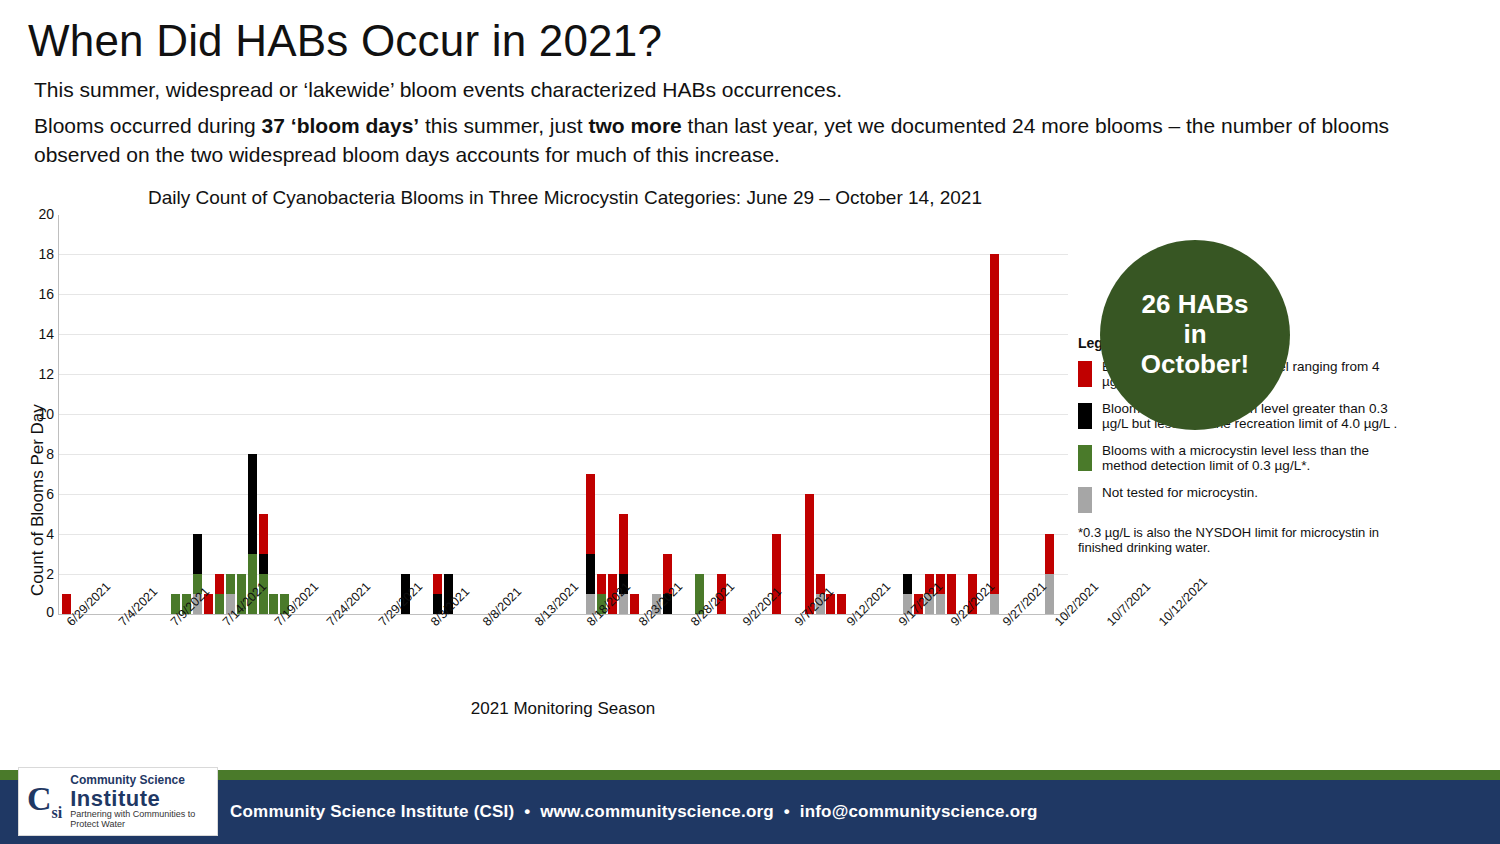When Did HABs Occur in 2021?
This summer, widespread or ‘lakewide’ bloom events characterized HABs occurrences.
Blooms occurred during 37 ‘bloom days’ this summer, just two more than last year, yet we documented 24 more blooms – the number of blooms observed on the two widespread bloom days accounts for much of this increase.
Daily Count of Cyanobacteria Blooms in Three Microcystin Categories: June 29 – October 14, 2021
Count of Blooms Per Day
20 18 16 14 12 10 8 6 4 2 0
6/29/2021 7/4/2021 7/9/2021 7/14/2021 7/19/2021 7/24/2021 7/29/2021 8/3/2021 8/8/2021 8/13/2021 8/18/2021 8/23/2021 8/28/2021 9/2/2021 9/7/2021 9/12/2021 9/17/2021 9/22/2021 9/27/2021 10/2/2021 10/7/2021 10/12/2021
2021 Monitoring Season
Legend
Blooms with a microcystin level ranging from 4 µg/L to 2,533 µg/L.
Blooms with a microcystin level greater than 0.3 µg/L but less than the recreation limit of 4.0 µg/L .
Blooms with a microcystin level less than the method detection limit of 0.3 µg/L*.
Not tested for microcystin.
*0.3 µg/L is also the NYSDOH limit for microcystin in finished drinking water.
26 HABs
in
October!
Community Science Institute (CSI) • www.communityscience.org • info@communityscience.org
Csi
Community Science
Institute
Partnering with Communities to Protect Water